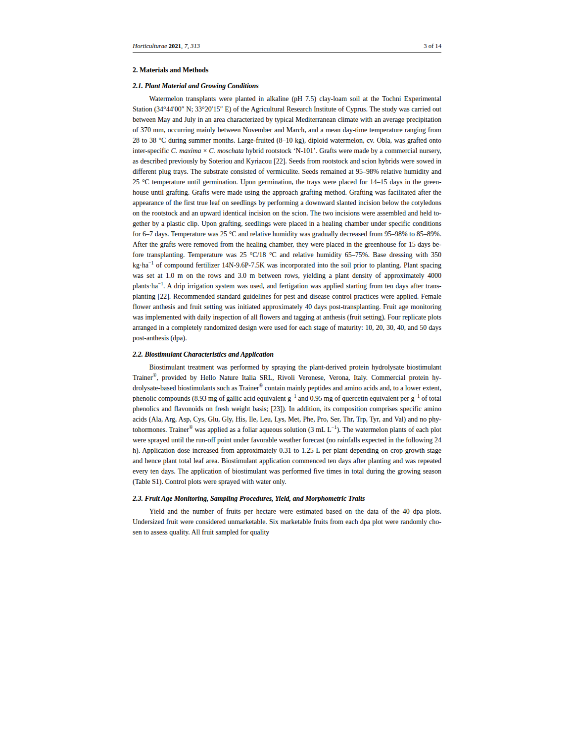Horticulturae 2021, 7, 313 3 of 14
2. Materials and Methods
2.1. Plant Material and Growing Conditions
Watermelon transplants were planted in alkaline (pH 7.5) clay-loam soil at the Tochni Experimental Station (34°44′00″ N; 33°20′15″ E) of the Agricultural Research Institute of Cyprus. The study was carried out between May and July in an area characterized by typical Mediterranean climate with an average precipitation of 370 mm, occurring mainly between November and March, and a mean day-time temperature ranging from 28 to 38 °C during summer months. Large-fruited (8–10 kg), diploid watermelon, cv. Obla, was grafted onto inter-specific C. maxima × C. moschata hybrid rootstock ‘N-101’. Grafts were made by a commercial nursery, as described previously by Soteriou and Kyriacou [22]. Seeds from rootstock and scion hybrids were sowed in different plug trays. The substrate consisted of vermiculite. Seeds remained at 95–98% relative humidity and 25 °C temperature until germination. Upon germination, the trays were placed for 14–15 days in the greenhouse until grafting. Grafts were made using the approach grafting method. Grafting was facilitated after the appearance of the first true leaf on seedlings by performing a downward slanted incision below the cotyledons on the rootstock and an upward identical incision on the scion. The two incisions were assembled and held together by a plastic clip. Upon grafting, seedlings were placed in a healing chamber under specific conditions for 6–7 days. Temperature was 25 °C and relative humidity was gradually decreased from 95–98% to 85–89%. After the grafts were removed from the healing chamber, they were placed in the greenhouse for 15 days before transplanting. Temperature was 25 °C/18 °C and relative humidity 65–75%. Base dressing with 350 kg·ha−1 of compound fertilizer 14N-9.6P-7.5K was incorporated into the soil prior to planting. Plant spacing was set at 1.0 m on the rows and 3.0 m between rows, yielding a plant density of approximately 4000 plants·ha−1. A drip irrigation system was used, and fertigation was applied starting from ten days after transplanting [22]. Recommended standard guidelines for pest and disease control practices were applied. Female flower anthesis and fruit setting was initiated approximately 40 days post-transplanting. Fruit age monitoring was implemented with daily inspection of all flowers and tagging at anthesis (fruit setting). Four replicate plots arranged in a completely randomized design were used for each stage of maturity: 10, 20, 30, 40, and 50 days post-anthesis (dpa).
2.2. Biostimulant Characteristics and Application
Biostimulant treatment was performed by spraying the plant-derived protein hydrolysate biostimulant Trainer®, provided by Hello Nature Italia SRL, Rivoli Veronese, Verona, Italy. Commercial protein hydrolysate-based biostimulants such as Trainer® contain mainly peptides and amino acids and, to a lower extent, phenolic compounds (8.93 mg of gallic acid equivalent g−1 and 0.95 mg of quercetin equivalent per g−1 of total phenolics and flavonoids on fresh weight basis; [23]). In addition, its composition comprises specific amino acids (Ala, Arg, Asp, Cys, Glu, Gly, His, Ile, Leu, Lys, Met, Phe, Pro, Ser, Thr, Trp, Tyr, and Val) and no phytohormones. Trainer® was applied as a foliar aqueous solution (3 mL L−1). The watermelon plants of each plot were sprayed until the run-off point under favorable weather forecast (no rainfalls expected in the following 24 h). Application dose increased from approximately 0.31 to 1.25 L per plant depending on crop growth stage and hence plant total leaf area. Biostimulant application commenced ten days after planting and was repeated every ten days. The application of biostimulant was performed five times in total during the growing season (Table S1). Control plots were sprayed with water only.
2.3. Fruit Age Monitoring, Sampling Procedures, Yield, and Morphometric Traits
Yield and the number of fruits per hectare were estimated based on the data of the 40 dpa plots. Undersized fruit were considered unmarketable. Six marketable fruits from each dpa plot were randomly chosen to assess quality. All fruit sampled for quality